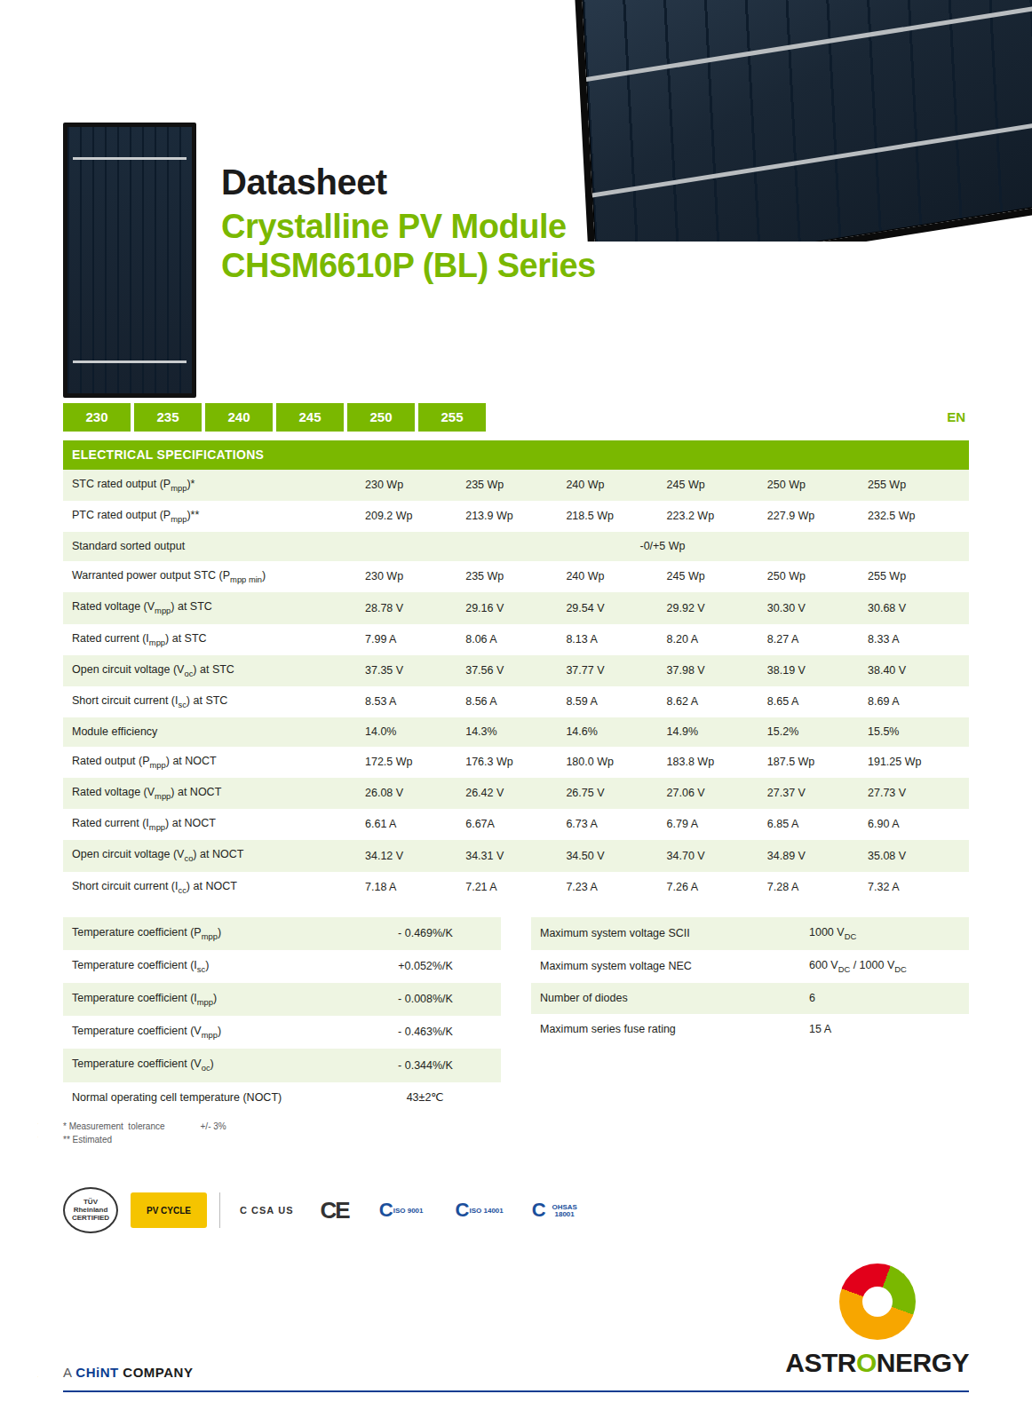Datasheet
Crystalline PV Module
CHSM6610P (BL) Series
230
235
240
245
250
255
EN
ELECTRICAL SPECIFICATIONS
| STC rated output (P mpp )* | 230 Wp | 235 Wp | 240 Wp | 245 Wp | 250 Wp | 255 Wp |
| PTC rated output (P mpp )** | 209.2 Wp | 213.9 Wp | 218.5 Wp | 223.2 Wp | 227.9 Wp | 232.5 Wp |
| Standard sorted output | -0/+5 Wp |
| Warranted power output STC (P mpp min ) | 230 Wp | 235 Wp | 240 Wp | 245 Wp | 250 Wp | 255 Wp |
| Rated voltage (V mpp ) at STC | 28.78 V | 29.16 V | 29.54 V | 29.92 V | 30.30 V | 30.68 V |
| Rated current (I mpp ) at STC | 7.99 A | 8.06 A | 8.13 A | 8.20 A | 8.27 A | 8.33 A |
| Open circuit voltage (V oc ) at STC | 37.35 V | 37.56 V | 37.77 V | 37.98 V | 38.19 V | 38.40 V |
| Short circuit current (I sc ) at STC | 8.53 A | 8.56 A | 8.59 A | 8.62 A | 8.65 A | 8.69 A |
| Module efficiency | 14.0% | 14.3% | 14.6% | 14.9% | 15.2% | 15.5% |
| Rated output (P mpp ) at NOCT | 172.5 Wp | 176.3 Wp | 180.0 Wp | 183.8 Wp | 187.5 Wp | 191.25 Wp |
| Rated voltage (V mpp ) at NOCT | 26.08 V | 26.42 V | 26.75 V | 27.06 V | 27.37 V | 27.73 V |
| Rated current (I mpp ) at NOCT | 6.61 A | 6.67A | 6.73 A | 6.79 A | 6.85 A | 6.90 A |
| Open circuit voltage (V co ) at NOCT | 34.12 V | 34.31 V | 34.50 V | 34.70 V | 34.89 V | 35.08 V |
| Short circuit current (I cc ) at NOCT | 7.18 A | 7.21 A | 7.23 A | 7.26 A | 7.28 A | 7.32 A |
| Temperature coefficient (P mpp ) | - 0.469%/K |
| Temperature coefficient (I sc ) | +0.052%/K |
| Temperature coefficient (I mpp ) | - 0.008%/K |
| Temperature coefficient (V mpp ) | - 0.463%/K |
| Temperature coefficient (V oc ) | - 0.344%/K |
| Normal operating cell temperature (NOCT) | 43±2℃ |
* Measurement tolerance+/- 3%
** Estimated
| Maximum system voltage SCII | 1000 V DC |
| Maximum system voltage NEC | 600 V DC / 1000 V DC |
| Number of diodes | 6 |
| Maximum series fuse rating | 15 A |
TÜV
Rheinland
CERTIFIED
PV CYCLE
C CSA US
CE
CISO 9001
CISO 14001
COHSAS 18001
A CHiNT COMPANY
ASTRONERGY